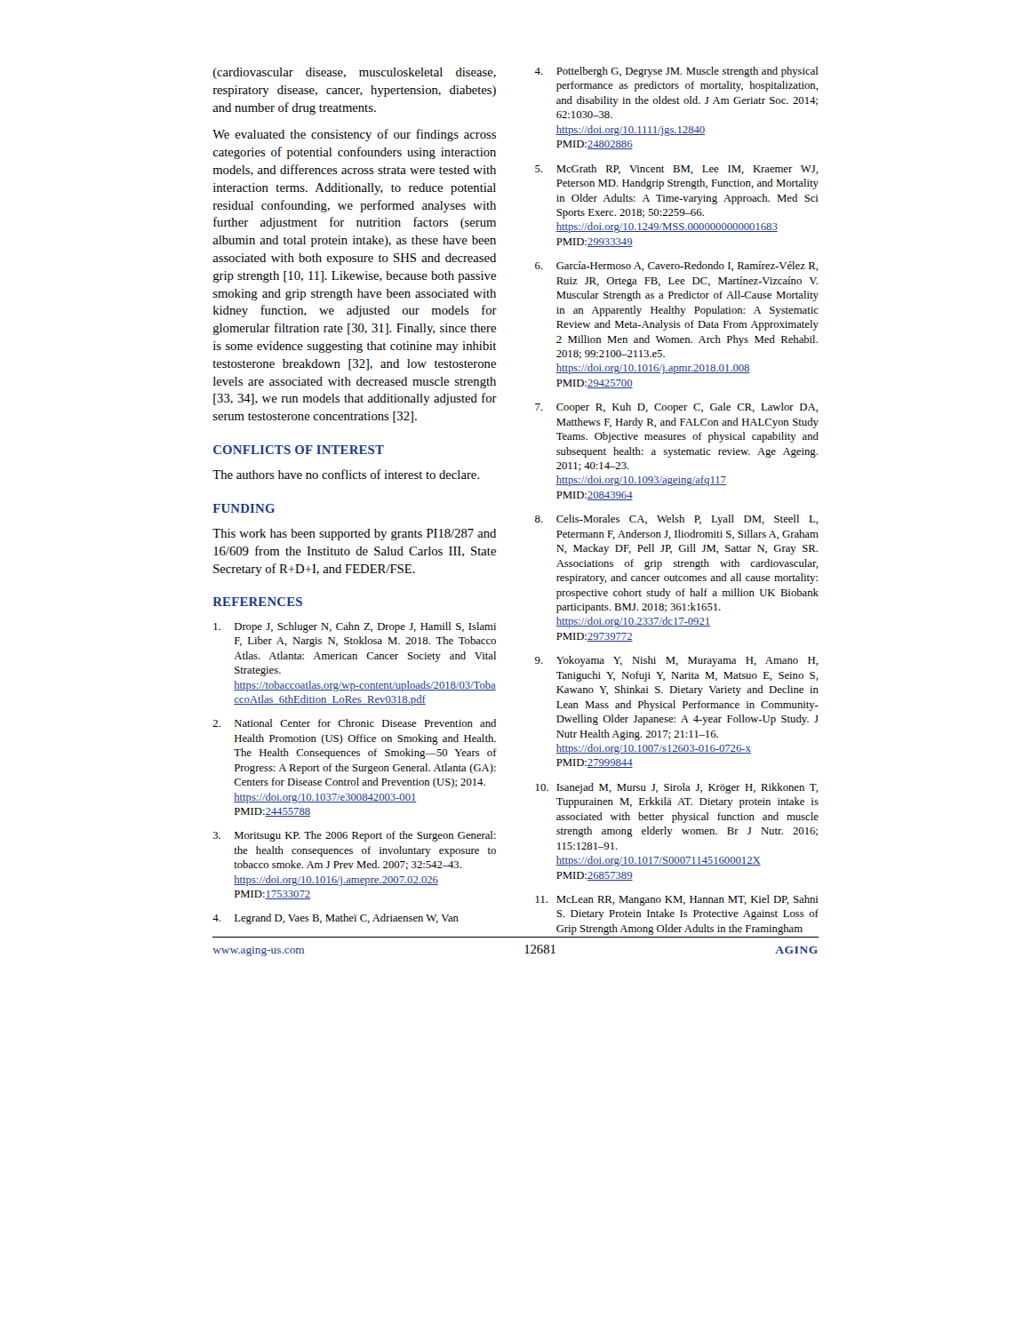(cardiovascular disease, musculoskeletal disease, respiratory disease, cancer, hypertension, diabetes) and number of drug treatments.
We evaluated the consistency of our findings across categories of potential confounders using interaction models, and differences across strata were tested with interaction terms. Additionally, to reduce potential residual confounding, we performed analyses with further adjustment for nutrition factors (serum albumin and total protein intake), as these have been associated with both exposure to SHS and decreased grip strength [10, 11]. Likewise, because both passive smoking and grip strength have been associated with kidney function, we adjusted our models for glomerular filtration rate [30, 31]. Finally, since there is some evidence suggesting that cotinine may inhibit testosterone breakdown [32], and low testosterone levels are associated with decreased muscle strength [33, 34], we run models that additionally adjusted for serum testosterone concentrations [32].
CONFLICTS OF INTEREST
The authors have no conflicts of interest to declare.
FUNDING
This work has been supported by grants PI18/287 and 16/609 from the Instituto de Salud Carlos III, State Secretary of R+D+I, and FEDER/FSE.
REFERENCES
Drope J, Schluger N, Cahn Z, Drope J, Hamill S, Islami F, Liber A, Nargis N, Stoklosa M. 2018. The Tobacco Atlas. Atlanta: American Cancer Society and Vital Strategies. https://tobaccoatlas.org/wp-content/uploads/2018/03/TobaccoAtlas_6thEdition_LoRes_Rev0318.pdf
National Center for Chronic Disease Prevention and Health Promotion (US) Office on Smoking and Health. The Health Consequences of Smoking—50 Years of Progress: A Report of the Surgeon General. Atlanta (GA): Centers for Disease Control and Prevention (US); 2014. https://doi.org/10.1037/e300842003-001 PMID:24455788
Moritsugu KP. The 2006 Report of the Surgeon General: the health consequences of involuntary exposure to tobacco smoke. Am J Prev Med. 2007; 32:542–43. https://doi.org/10.1016/j.amepre.2007.02.026 PMID:17533072
Legrand D, Vaes B, Matheï C, Adriaensen W, Van
Pottelbergh G, Degryse JM. Muscle strength and physical performance as predictors of mortality, hospitalization, and disability in the oldest old. J Am Geriatr Soc. 2014; 62:1030–38. https://doi.org/10.1111/jgs.12840 PMID:24802886
McGrath RP, Vincent BM, Lee IM, Kraemer WJ, Peterson MD. Handgrip Strength, Function, and Mortality in Older Adults: A Time-varying Approach. Med Sci Sports Exerc. 2018; 50:2259–66. https://doi.org/10.1249/MSS.0000000000001683 PMID:29933349
García-Hermoso A, Cavero-Redondo I, Ramírez-Vélez R, Ruiz JR, Ortega FB, Lee DC, Martínez-Vizcaíno V. Muscular Strength as a Predictor of All-Cause Mortality in an Apparently Healthy Population: A Systematic Review and Meta-Analysis of Data From Approximately 2 Million Men and Women. Arch Phys Med Rehabil. 2018; 99:2100–2113.e5. https://doi.org/10.1016/j.apmr.2018.01.008 PMID:29425700
Cooper R, Kuh D, Cooper C, Gale CR, Lawlor DA, Matthews F, Hardy R, and FALCon and HALCyon Study Teams. Objective measures of physical capability and subsequent health: a systematic review. Age Ageing. 2011; 40:14–23. https://doi.org/10.1093/ageing/afq117 PMID:20843964
Celis-Morales CA, Welsh P, Lyall DM, Steell L, Petermann F, Anderson J, Iliodromiti S, Sillars A, Graham N, Mackay DF, Pell JP, Gill JM, Sattar N, Gray SR. Associations of grip strength with cardiovascular, respiratory, and cancer outcomes and all cause mortality: prospective cohort study of half a million UK Biobank participants. BMJ. 2018; 361:k1651. https://doi.org/10.2337/dc17-0921 PMID:29739772
Yokoyama Y, Nishi M, Murayama H, Amano H, Taniguchi Y, Nofuji Y, Narita M, Matsuo E, Seino S, Kawano Y, Shinkai S. Dietary Variety and Decline in Lean Mass and Physical Performance in Community-Dwelling Older Japanese: A 4-year Follow-Up Study. J Nutr Health Aging. 2017; 21:11–16. https://doi.org/10.1007/s12603-016-0726-x PMID:27999844
Isanejad M, Mursu J, Sirola J, Kröger H, Rikkonen T, Tuppurainen M, Erkkilä AT. Dietary protein intake is associated with better physical function and muscle strength among elderly women. Br J Nutr. 2016; 115:1281–91. https://doi.org/10.1017/S000711451600012X PMID:26857389
McLean RR, Mangano KM, Hannan MT, Kiel DP, Sahni S. Dietary Protein Intake Is Protective Against Loss of Grip Strength Among Older Adults in the Framingham
www.aging-us.com
12681
AGING